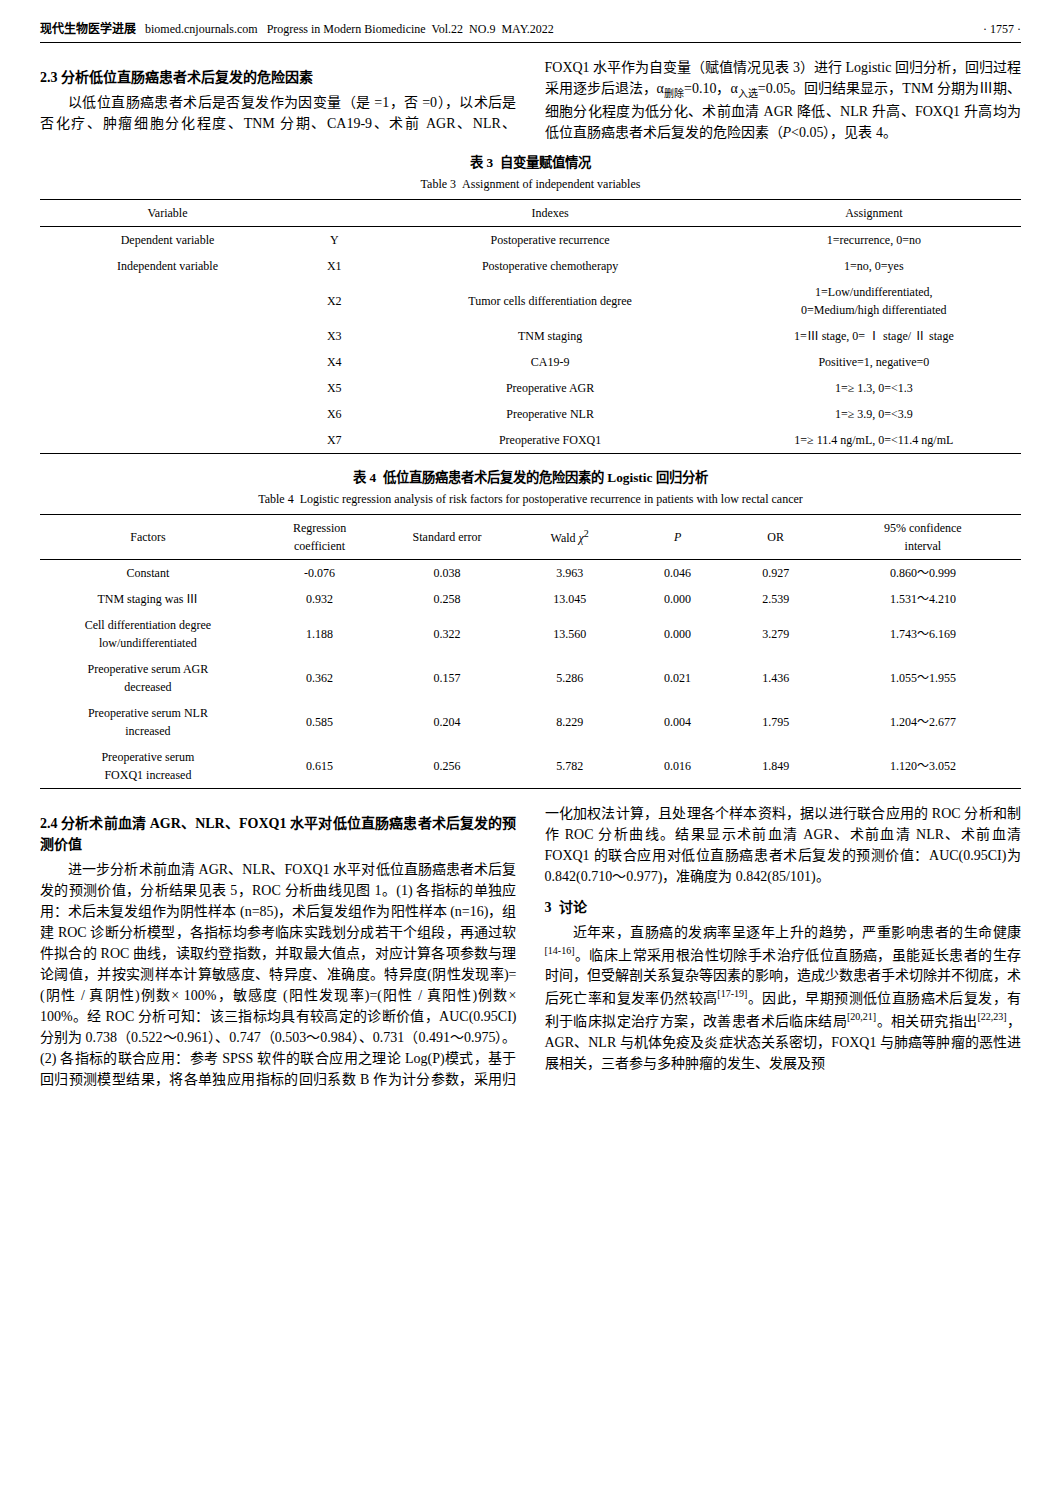现代生物医学进展 biomed.cnjournals.com Progress in Modern Biomedicine Vol.22 NO.9 MAY.2022
· 1757 ·
2.3 分析低位直肠癌患者术后复发的危险因素
以低位直肠癌患者术后是否复发作为因变量（是 =1，否 =0），以术后是否化疗、肿瘤细胞分化程度、TNM 分期、CA19-9、术前 AGR、NLR、FOXQ1 水平作为自变量（赋值情况见表 3）进行 Logistic 回归分析，回归过程采用逐步后退法，α删除=0.10，α入选=0.05。回归结果显示，TNM 分期为Ⅲ期、细胞分化程度为低分化、术前血清 AGR 降低、NLR 升高、FOXQ1 升高均为低位直肠癌患者术后复发的危险因素（P<0.05），见表 4。
表 3 自变量赋值情况
Table 3 Assignment of independent variables
| Variable | | Indexes | Assignment |
| --- | --- | --- | --- |
| Dependent variable | Y | Postoperative recurrence | 1=recurrence, 0=no |
| Independent variable | X1 | Postoperative chemotherapy | 1=no, 0=yes |
| | X2 | Tumor cells differentiation degree | 1=Low/undifferentiated, 0=Medium/high differentiated |
| | X3 | TNM staging | 1=Ⅲ stage, 0= Ⅰ stage/ Ⅱ stage |
| | X4 | CA19-9 | Positive=1, negative=0 |
| | X5 | Preoperative AGR | 1=≥ 1.3, 0=<1.3 |
| | X6 | Preoperative NLR | 1=≥ 3.9, 0=<3.9 |
| | X7 | Preoperative FOXQ1 | 1=≥ 11.4 ng/mL, 0=<11.4 ng/mL |
表 4 低位直肠癌患者术后复发的危险因素的 Logistic 回归分析
Table 4 Logistic regression analysis of risk factors for postoperative recurrence in patients with low rectal cancer
| Factors | Regression coefficient | Standard error | Wald χ 2 | P | OR | 95% confidence interval |
| --- | --- | --- | --- | --- | --- | --- |
| Constant | -0.076 | 0.038 | 3.963 | 0.046 | 0.927 | 0.860～0.999 |
| TNM staging was Ⅲ | 0.932 | 0.258 | 13.045 | 0.000 | 2.539 | 1.531～4.210 |
| Cell differentiation degree low/undifferentiated | 1.188 | 0.322 | 13.560 | 0.000 | 3.279 | 1.743～6.169 |
| Preoperative serum AGR decreased | 0.362 | 0.157 | 5.286 | 0.021 | 1.436 | 1.055～1.955 |
| Preoperative serum NLR increased | 0.585 | 0.204 | 8.229 | 0.004 | 1.795 | 1.204～2.677 |
| Preoperative serum FOXQ1 increased | 0.615 | 0.256 | 5.782 | 0.016 | 1.849 | 1.120～3.052 |
2.4 分析术前血清 AGR、NLR、FOXQ1 水平对低位直肠癌患者术后复发的预测价值
进一步分析术前血清 AGR、NLR、FOXQ1 水平对低位直肠癌患者术后复发的预测价值，分析结果见表 5，ROC 分析曲线见图 1。(1) 各指标的单独应用：术后未复发组作为阴性样本 (n=85)，术后复发组作为阳性样本 (n=16)，组建 ROC 诊断分析模型，各指标均参考临床实践划分成若干个组段，再通过软件拟合的 ROC 曲线，读取约登指数，并取最大值点，对应计算各项参数与理论阈值，并按实测样本计算敏感度、特异度、准确度。特异度(阴性发现率)=(阴性 / 真阴性)例数× 100%，敏感度 (阳性发现率)=(阳性 / 真阳性)例数× 100%。经 ROC 分析可知：该三指标均具有较高定的诊断价值，AUC(0.95CI) 分别为 0.738（0.522～0.961）、0.747（0.503～0.984）、0.731（0.491～0.975）。(2) 各指标的联合应用：参考 SPSS 软件的联合应用之理论 Log(P)模式，基于回归预测模型结果，将各单独应用指标的回归系数 B 作为计分参数，采用归一化加权法计算，且处理各个样本资料，据以进行联合应用的 ROC 分析和制作 ROC 分析曲线。结果显示术前血清 AGR、术前血清 NLR、术前血清 FOXQ1 的联合应用对低位直肠癌患者术后复发的预测价值：AUC(0.95CI)为 0.842(0.710～0.977)，准确度为 0.842(85/101)。
3 讨论
近年来，直肠癌的发病率呈逐年上升的趋势，严重影响患者的生命健康[14-16]。临床上常采用根治性切除手术治疗低位直肠癌，虽能延长患者的生存时间，但受解剖关系复杂等因素的影响，造成少数患者手术切除并不彻底，术后死亡率和复发率仍然较高[17-19]。因此，早期预测低位直肠癌术后复发，有利于临床拟定治疗方案，改善患者术后临床结局[20,21]。相关研究指出[22,23]，AGR、NLR 与机体免疫及炎症状态关系密切，FOXQ1 与肺癌等肿瘤的恶性进展相关，三者参与多种肿瘤的发生、发展及预